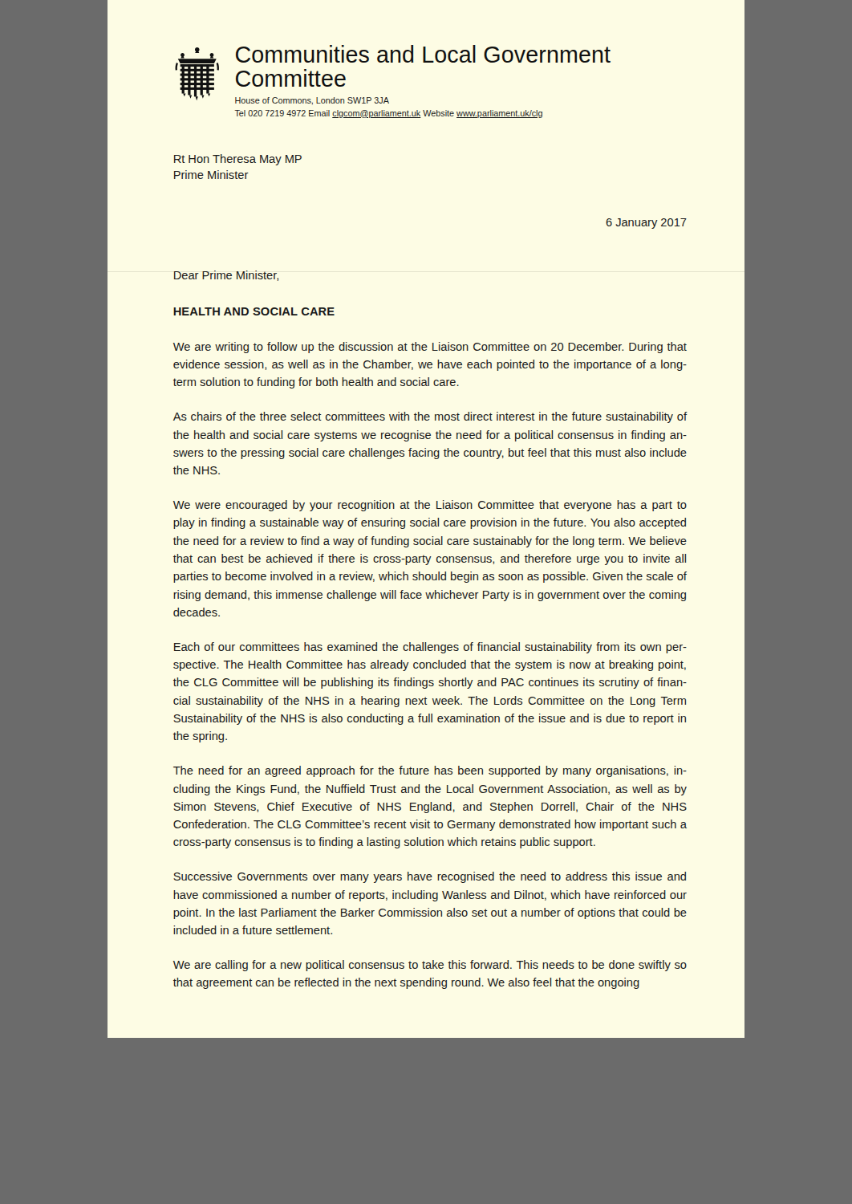Communities and Local Government Committee
House of Commons, London SW1P 3JA
Tel 020 7219 4972 Email clgcom@parliament.uk Website www.parliament.uk/clg
Rt Hon Theresa May MP
Prime Minister
6 January 2017
Dear Prime Minister,
Health and Social Care
We are writing to follow up the discussion at the Liaison Committee on 20 December. During that evidence session, as well as in the Chamber, we have each pointed to the importance of a long-term solution to funding for both health and social care.
As chairs of the three select committees with the most direct interest in the future sustainability of the health and social care systems we recognise the need for a political consensus in finding answers to the pressing social care challenges facing the country, but feel that this must also include the NHS.
We were encouraged by your recognition at the Liaison Committee that everyone has a part to play in finding a sustainable way of ensuring social care provision in the future. You also accepted the need for a review to find a way of funding social care sustainably for the long term. We believe that can best be achieved if there is cross-party consensus, and therefore urge you to invite all parties to become involved in a review, which should begin as soon as possible. Given the scale of rising demand, this immense challenge will face whichever Party is in government over the coming decades.
Each of our committees has examined the challenges of financial sustainability from its own perspective. The Health Committee has already concluded that the system is now at breaking point, the CLG Committee will be publishing its findings shortly and PAC continues its scrutiny of financial sustainability of the NHS in a hearing next week. The Lords Committee on the Long Term Sustainability of the NHS is also conducting a full examination of the issue and is due to report in the spring.
The need for an agreed approach for the future has been supported by many organisations, including the Kings Fund, the Nuffield Trust and the Local Government Association, as well as by Simon Stevens, Chief Executive of NHS England, and Stephen Dorrell, Chair of the NHS Confederation. The CLG Committee’s recent visit to Germany demonstrated how important such a cross-party consensus is to finding a lasting solution which retains public support.
Successive Governments over many years have recognised the need to address this issue and have commissioned a number of reports, including Wanless and Dilnot, which have reinforced our point. In the last Parliament the Barker Commission also set out a number of options that could be included in a future settlement.
We are calling for a new political consensus to take this forward. This needs to be done swiftly so that agreement can be reflected in the next spending round. We also feel that the ongoing